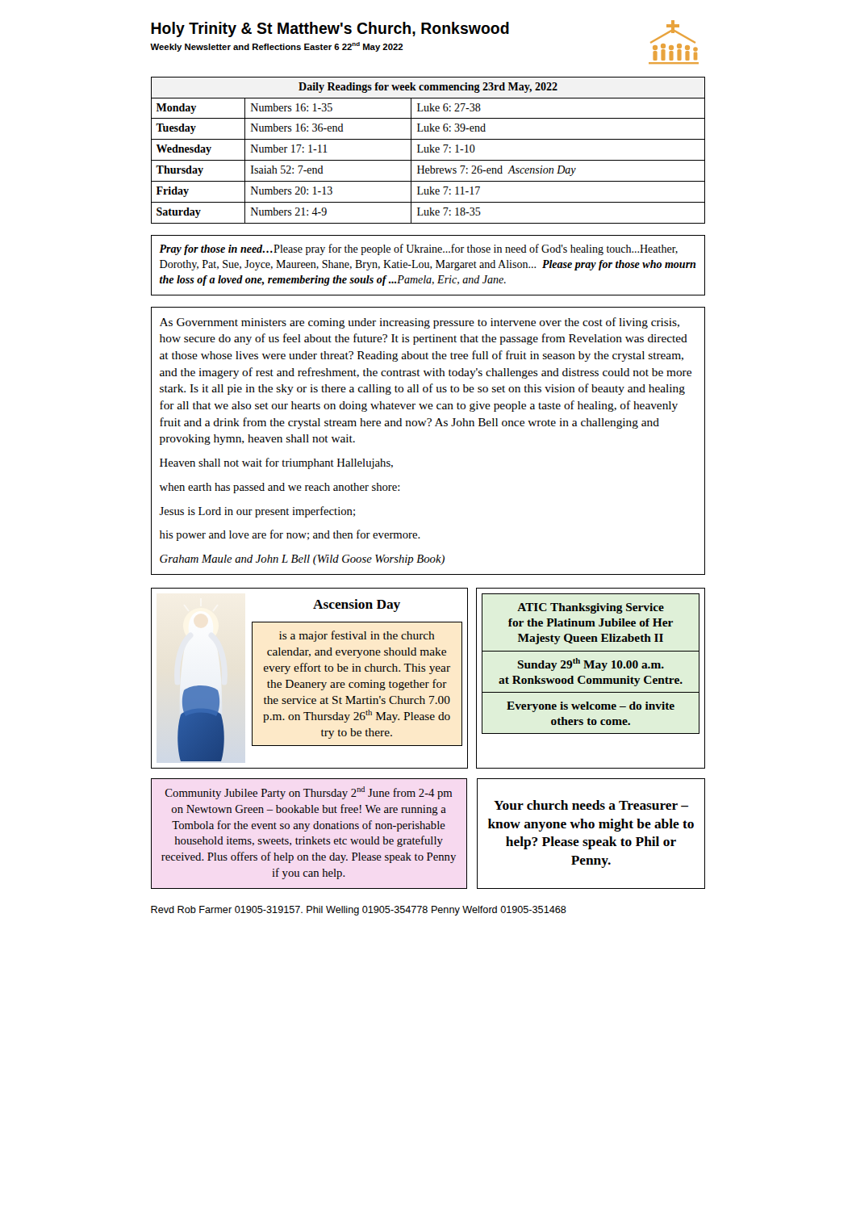Holy Trinity & St Matthew's Church, Ronkswood
Weekly Newsletter and Reflections Easter 6 22nd May 2022
Daily Readings for week commencing 23rd May, 2022
| Monday | Numbers 16: 1-35 | Luke 6: 27-38 |
| Tuesday | Numbers 16: 36-end | Luke 6: 39-end |
| Wednesday | Number 17: 1-11 | Luke 7: 1-10 |
| Thursday | Isaiah 52: 7-end | Hebrews 7: 26-end Ascension Day |
| Friday | Numbers 20: 1-13 | Luke 7: 11-17 |
| Saturday | Numbers 21: 4-9 | Luke 7: 18-35 |
Pray for those in need…Please pray for the people of Ukraine...for those in need of God's healing touch...Heather, Dorothy, Pat, Sue, Joyce, Maureen, Shane, Bryn, Katie-Lou, Margaret and Alison... Please pray for those who mourn the loss of a loved one, remembering the souls of ... Pamela, Eric, and Jane.
As Government ministers are coming under increasing pressure to intervene over the cost of living crisis, how secure do any of us feel about the future? It is pertinent that the passage from Revelation was directed at those whose lives were under threat? Reading about the tree full of fruit in season by the crystal stream, and the imagery of rest and refreshment, the contrast with today's challenges and distress could not be more stark. Is it all pie in the sky or is there a calling to all of us to be so set on this vision of beauty and healing for all that we also set our hearts on doing whatever we can to give people a taste of healing, of heavenly fruit and a drink from the crystal stream here and now? As John Bell once wrote in a challenging and provoking hymn, heaven shall not wait.
Heaven shall not wait for triumphant Hallelujahs,
when earth has passed and we reach another shore:
Jesus is Lord in our present imperfection;
his power and love are for now; and then for evermore.
Graham Maule and John L Bell (Wild Goose Worship Book)
Ascension Day
is a major festival in the church calendar, and everyone should make every effort to be in church. This year the Deanery are coming together for the service at St Martin's Church 7.00 p.m. on Thursday 26th May. Please do try to be there.
ATIC Thanksgiving Service
for the Platinum Jubilee of Her Majesty Queen Elizabeth II
Sunday 29th May 10.00 a.m.
at Ronkswood Community Centre.
Everyone is welcome – do invite others to come.
Community Jubilee Party on Thursday 2nd June from 2-4 pm on Newtown Green – bookable but free! We are running a Tombola for the event so any donations of non-perishable household items, sweets, trinkets etc would be gratefully received. Plus offers of help on the day. Please speak to Penny if you can help.
Your church needs a Treasurer – know anyone who might be able to help? Please speak to Phil or Penny.
Revd Rob Farmer 01905-319157. Phil Welling 01905-354778 Penny Welford 01905-351468